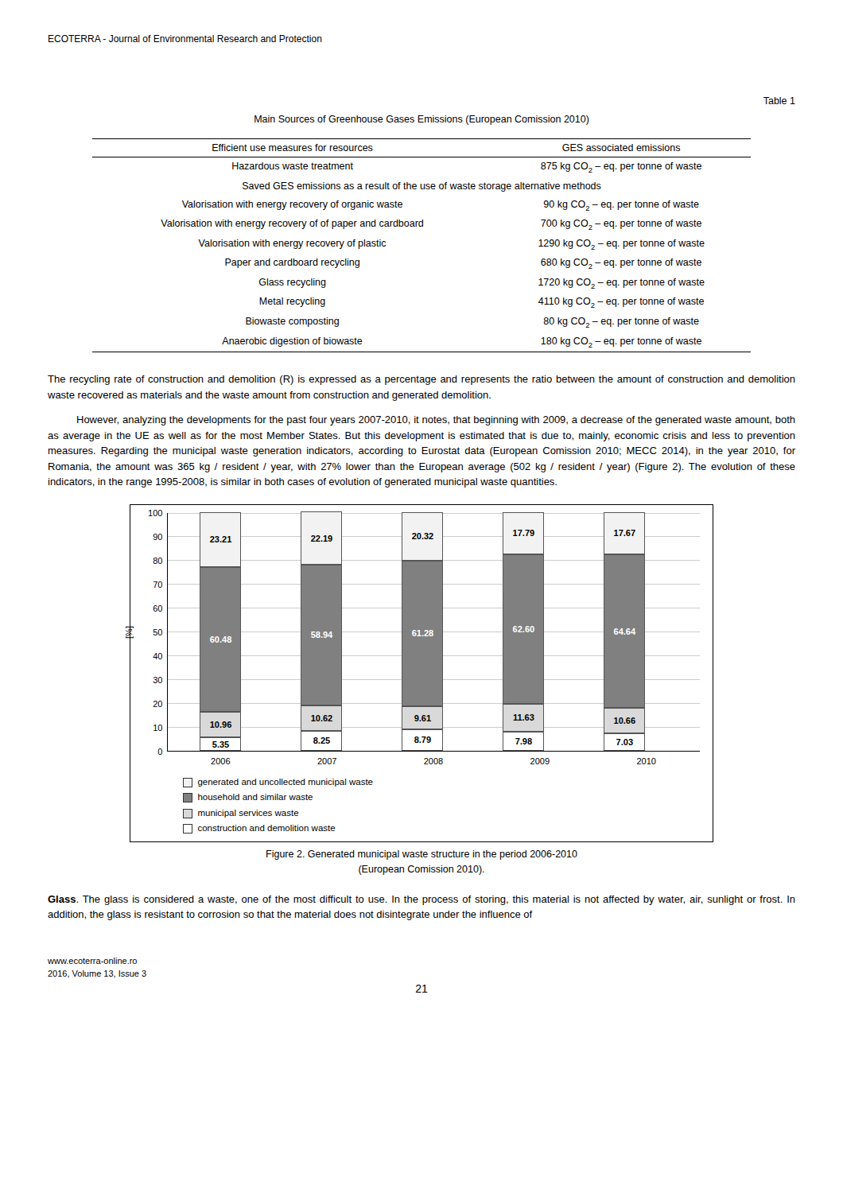ECOTERRA - Journal of Environmental Research and Protection
Table 1
Main Sources of Greenhouse Gases Emissions (European Comission 2010)
| Efficient use measures for resources | GES associated emissions |
| --- | --- |
| Hazardous waste treatment | 875 kg CO 2 – eq. per tonne of waste |
| Saved GES emissions as a result of the use of waste storage alternative methods |
| Valorisation with energy recovery of organic waste | 90 kg CO 2 – eq. per tonne of waste |
| Valorisation with energy recovery of of paper and cardboard | 700 kg CO 2 – eq. per tonne of waste |
| Valorisation with energy recovery of plastic | 1290 kg CO 2 – eq. per tonne of waste |
| Paper and cardboard recycling | 680 kg CO 2 – eq. per tonne of waste |
| Glass recycling | 1720 kg CO 2 – eq. per tonne of waste |
| Metal recycling | 4110 kg CO 2 – eq. per tonne of waste |
| Biowaste composting | 80 kg CO 2 – eq. per tonne of waste |
| Anaerobic digestion of biowaste | 180 kg CO 2 – eq. per tonne of waste |
The recycling rate of construction and demolition (R) is expressed as a percentage and represents the ratio between the amount of construction and demolition waste recovered as materials and the waste amount from construction and generated demolition.
However, analyzing the developments for the past four years 2007-2010, it notes, that beginning with 2009, a decrease of the generated waste amount, both as average in the UE as well as for the most Member States. But this development is estimated that is due to, mainly, economic crisis and less to prevention measures. Regarding the municipal waste generation indicators, according to Eurostat data (European Comission 2010; MECC 2014), in the year 2010, for Romania, the amount was 365 kg / resident / year, with 27% lower than the European average (502 kg / resident / year) (Figure 2). The evolution of these indicators, in the range 1995-2008, is similar in both cases of evolution of generated municipal waste quantities.
[%]
100 90 80 70 60 50 40 30 20 10 0
23.21
60.48
10.96
5.35
22.19
58.94
10.62
8.25
20.32
61.28
9.61
8.79
17.79
62.60
11.63
7.98
17.67
64.64
10.66
7.03
20062007200820092010
generated and uncollected municipal waste
household and similar waste
municipal services waste
construction and demolition waste
Figure 2. Generated municipal waste structure in the period 2006-2010
(European Comission 2010).
Glass. The glass is considered a waste, one of the most difficult to use. In the process of storing, this material is not affected by water, air, sunlight or frost. In addition, the glass is resistant to corrosion so that the material does not disintegrate under the influence of
www.ecoterra-online.ro
2016, Volume 13, Issue 3
21